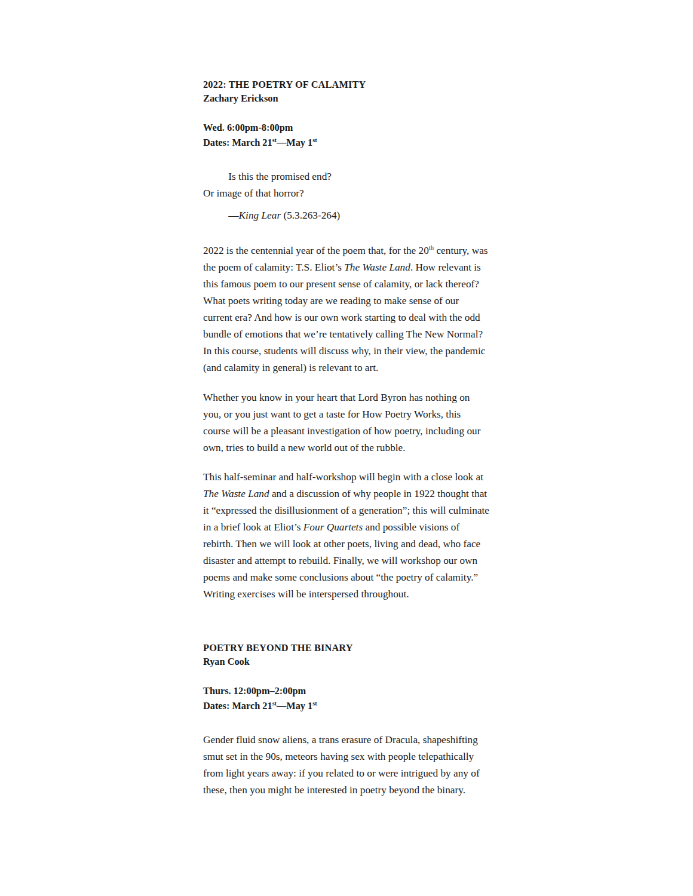2022: THE POETRY OF CALAMITY
Zachary Erickson
Wed. 6:00pm-8:00pm Dates: March 21st—May 1st
Is this the promised end? Or image of that horror? —King Lear (5.3.263-264)
2022 is the centennial year of the poem that, for the 20th century, was the poem of calamity: T.S. Eliot’s The Waste Land. How relevant is this famous poem to our present sense of calamity, or lack thereof? What poets writing today are we reading to make sense of our current era? And how is our own work starting to deal with the odd bundle of emotions that we’re tentatively calling The New Normal? In this course, students will discuss why, in their view, the pandemic (and calamity in general) is relevant to art.
Whether you know in your heart that Lord Byron has nothing on you, or you just want to get a taste for How Poetry Works, this course will be a pleasant investigation of how poetry, including our own, tries to build a new world out of the rubble.
This half-seminar and half-workshop will begin with a close look at The Waste Land and a discussion of why people in 1922 thought that it “expressed the disillusionment of a generation”; this will culminate in a brief look at Eliot’s Four Quartets and possible visions of rebirth. Then we will look at other poets, living and dead, who face disaster and attempt to rebuild. Finally, we will workshop our own poems and make some conclusions about “the poetry of calamity.” Writing exercises will be interspersed throughout.
POETRY BEYOND THE BINARY
Ryan Cook
Thurs. 12:00pm–2:00pm Dates: March 21st—May 1st
Gender fluid snow aliens, a trans erasure of Dracula, shapeshifting smut set in the 90s, meteors having sex with people telepathically from light years away: if you related to or were intrigued by any of these, then you might be interested in poetry beyond the binary.